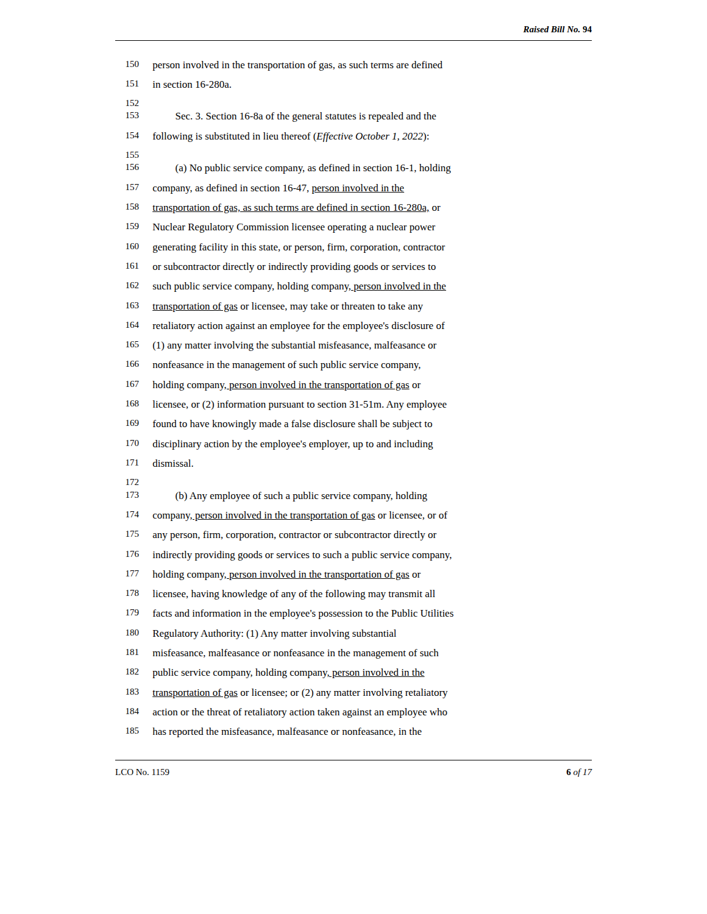Raised Bill No. 94
person involved in the transportation of gas, as such terms are defined
in section 16-280a.
Sec. 3. Section 16-8a of the general statutes is repealed and the
following is substituted in lieu thereof (Effective October 1, 2022):
(a) No public service company, as defined in section 16-1, holding
company, as defined in section 16-47, person involved in the
transportation of gas, as such terms are defined in section 16-280a, or
Nuclear Regulatory Commission licensee operating a nuclear power
generating facility in this state, or person, firm, corporation, contractor
or subcontractor directly or indirectly providing goods or services to
such public service company, holding company, person involved in the
transportation of gas or licensee, may take or threaten to take any
retaliatory action against an employee for the employee's disclosure of
(1) any matter involving the substantial misfeasance, malfeasance or
nonfeasance in the management of such public service company,
holding company, person involved in the transportation of gas or
licensee, or (2) information pursuant to section 31-51m. Any employee
found to have knowingly made a false disclosure shall be subject to
disciplinary action by the employee's employer, up to and including
dismissal.
(b) Any employee of such a public service company, holding
company, person involved in the transportation of gas or licensee, or of
any person, firm, corporation, contractor or subcontractor directly or
indirectly providing goods or services to such a public service company,
holding company, person involved in the transportation of gas or
licensee, having knowledge of any of the following may transmit all
facts and information in the employee's possession to the Public Utilities
Regulatory Authority: (1) Any matter involving substantial
misfeasance, malfeasance or nonfeasance in the management of such
public service company, holding company, person involved in the
transportation of gas or licensee; or (2) any matter involving retaliatory
action or the threat of retaliatory action taken against an employee who
has reported the misfeasance, malfeasance or nonfeasance, in the
LCO No. 1159 6 of 17